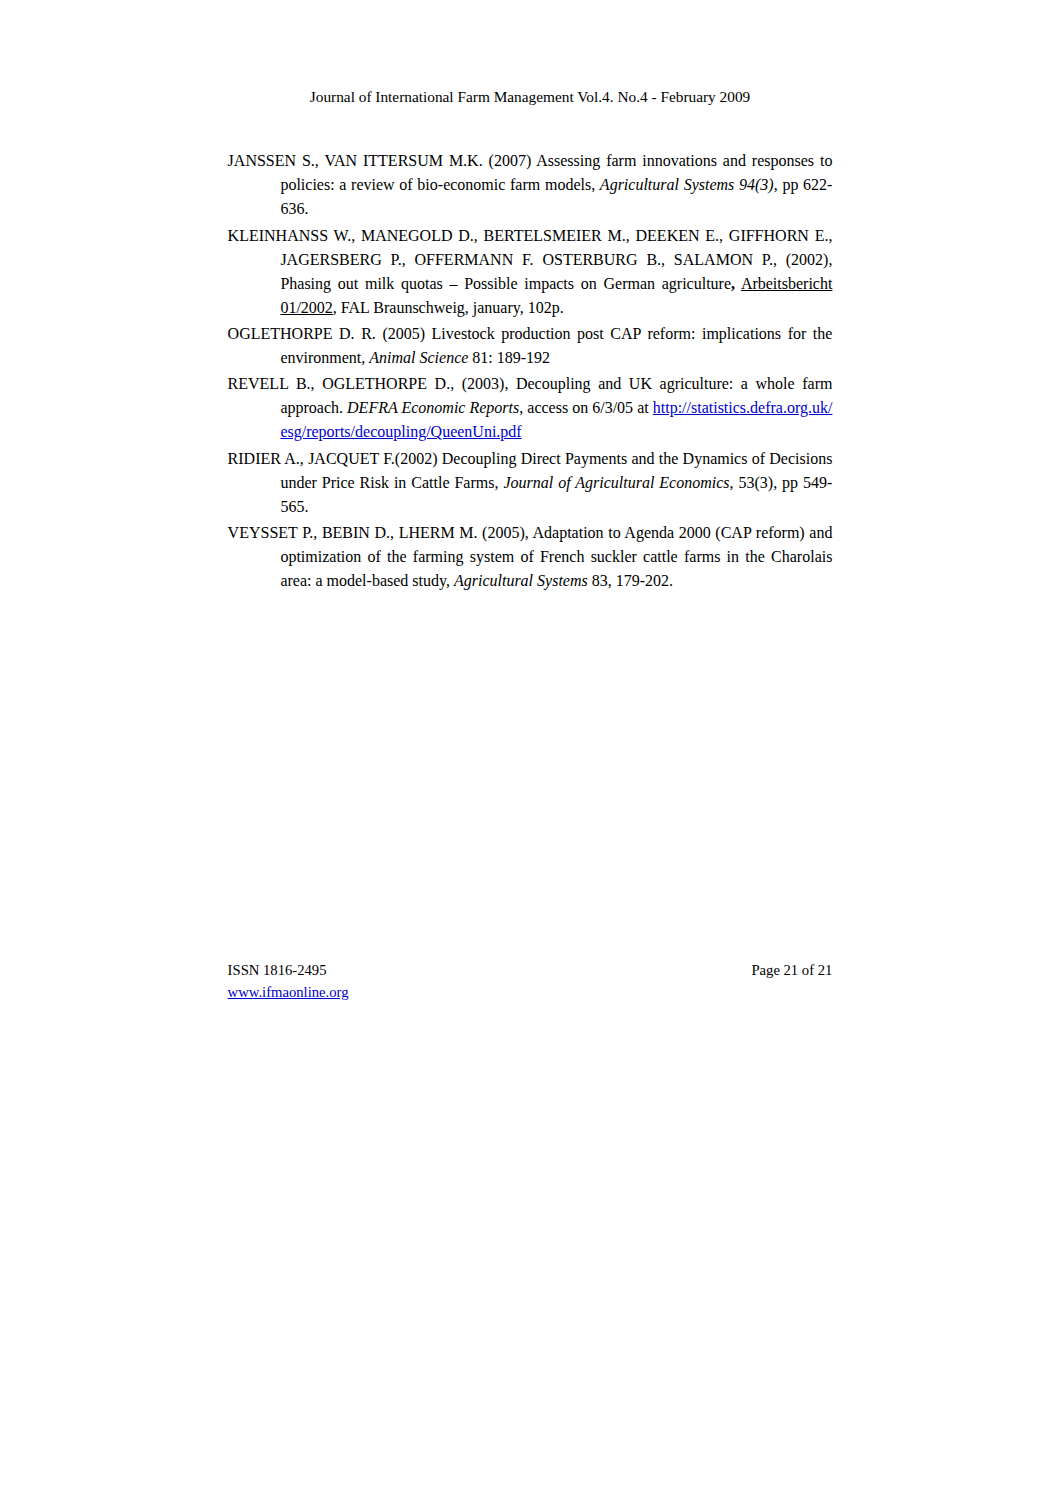Journal of International Farm Management Vol.4. No.4 - February 2009
JANSSEN S., VAN ITTERSUM M.K. (2007) Assessing farm innovations and responses to policies: a review of bio-economic farm models, Agricultural Systems 94(3), pp 622-636.
KLEINHANSS W., MANEGOLD D., BERTELSMEIER M., DEEKEN E., GIFFHORN E., JAGERSBERG P., OFFERMANN F. OSTERBURG B., SALAMON P., (2002), Phasing out milk quotas – Possible impacts on German agriculture, Arbeitsbericht 01/2002, FAL Braunschweig, january, 102p.
OGLETHORPE D. R. (2005) Livestock production post CAP reform: implications for the environment, Animal Science 81: 189-192
REVELL B., OGLETHORPE D., (2003), Decoupling and UK agriculture: a whole farm approach. DEFRA Economic Reports, access on 6/3/05 at http://statistics.defra.org.uk/esg/reports/decoupling/QueenUni.pdf
RIDIER A., JACQUET F.(2002) Decoupling Direct Payments and the Dynamics of Decisions under Price Risk in Cattle Farms, Journal of Agricultural Economics, 53(3), pp 549-565.
VEYSSET P., BEBIN D., LHERM M. (2005), Adaptation to Agenda 2000 (CAP reform) and optimization of the farming system of French suckler cattle farms in the Charolais area: a model-based study, Agricultural Systems 83, 179-202.
ISSN 1816-2495
www.ifmaonline.org
Page 21 of 21